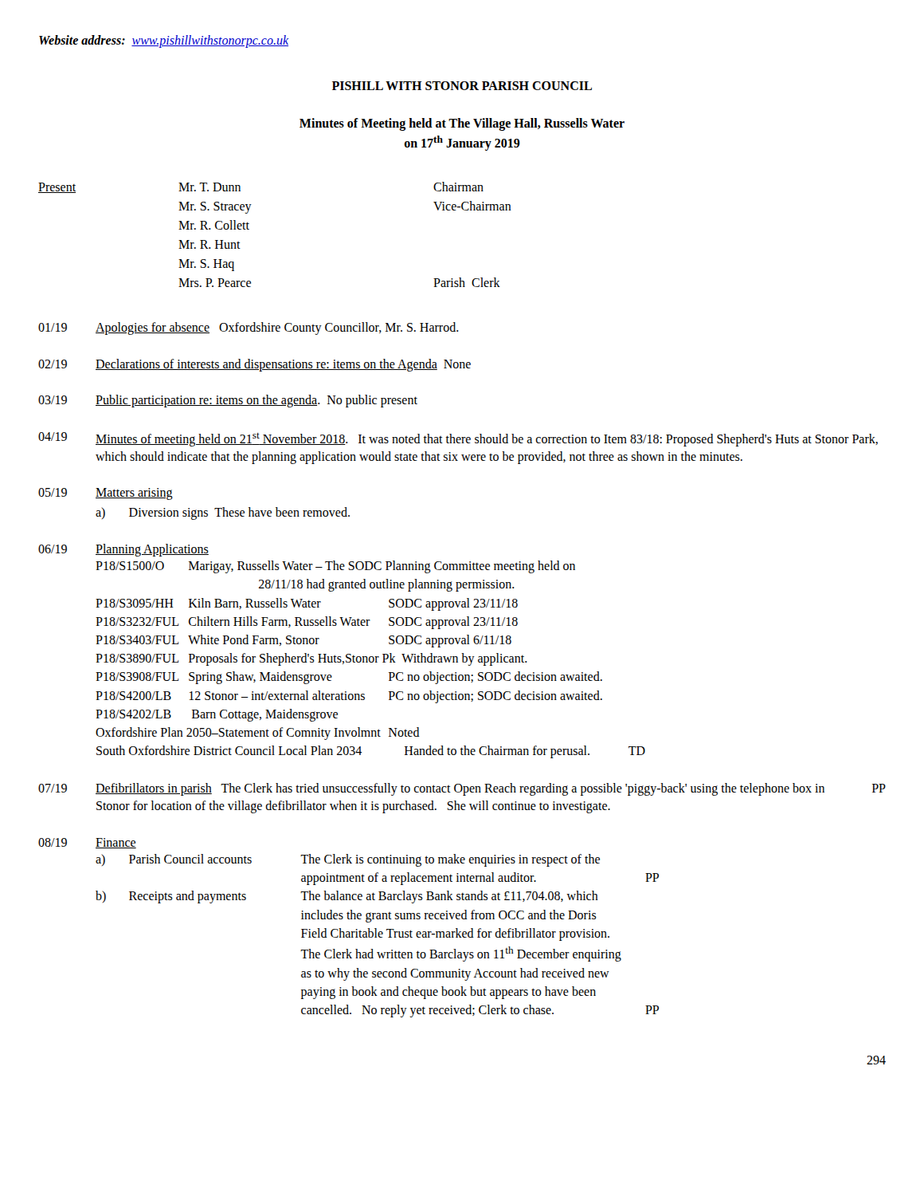Website address: www.pishillwithstonorpc.co.uk
PISHILL WITH STONOR PARISH COUNCIL
Minutes of Meeting held at The Village Hall, Russells Water
on 17th January 2019
| Present | Mr. T. Dunn | Chairman |
| | Mr. S. Stracey | Vice-Chairman |
| | Mr. R. Collett | |
| | Mr. R. Hunt | |
| | Mr. S. Haq | |
| | Mrs. P. Pearce | Parish Clerk |
01/19
Apologies for absence Oxfordshire County Councillor, Mr. S. Harrod.
02/19
Declarations of interests and dispensations re: items on the Agenda None
03/19
Public participation re: items on the agenda. No public present
04/19
Minutes of meeting held on 21st November 2018. It was noted that there should be a correction to Item 83/18: Proposed Shepherd's Huts at Stonor Park, which should indicate that the planning application would state that six were to be provided, not three as shown in the minutes.
05/19
Matters arising
a)
Diversion signs These have been removed.
06/19
Planning Applications
| P18/S1500/O | Marigay, Russells Water – The SODC Planning Committee meeting held on | |
| | 28/11/18 had granted outline planning permission. | |
| P18/S3095/HH | Kiln Barn, Russells Water | SODC approval 23/11/18 | |
| P18/S3232/FUL | Chiltern Hills Farm, Russells Water | SODC approval 23/11/18 | |
| P18/S3403/FUL | White Pond Farm, Stonor | SODC approval 6/11/18 | |
| P18/S3890/FUL | Proposals for Shepherd's Huts,Stonor Pk Withdrawn by applicant. | |
| P18/S3908/FUL | Spring Shaw, Maidensgrove | PC no objection; SODC decision awaited. | |
| P18/S4200/LB | 12 Stonor – int/external alterations | PC no objection; SODC decision awaited. | |
| P18/S4202/LB | Barn Cottage, Maidensgrove | |
| Oxfordshire Plan 2050–Statement of Comnity Involmnt | Noted | |
| South Oxfordshire District Council Local Plan 2034 | Handed to the Chairman for perusal. | TD |
07/19
PP Defibrillators in parish The Clerk has tried unsuccessfully to contact Open Reach regarding a possible 'piggy-back' using the telephone box in Stonor for location of the village defibrillator when it is purchased. She will continue to investigate.
08/19
Finance
| a) | Parish Council accounts | The Clerk is continuing to make enquiries in respect of the | |
| | | appointment of a replacement internal auditor. | PP |
| b) | Receipts and payments | The balance at Barclays Bank stands at £11,704.08, which | |
| | | includes the grant sums received from OCC and the Doris | |
| | | Field Charitable Trust ear-marked for defibrillator provision. | |
| | | The Clerk had written to Barclays on 11 th December enquiring | |
| | | as to why the second Community Account had received new | |
| | | paying in book and cheque book but appears to have been | |
| | | cancelled. No reply yet received; Clerk to chase. | PP |
294